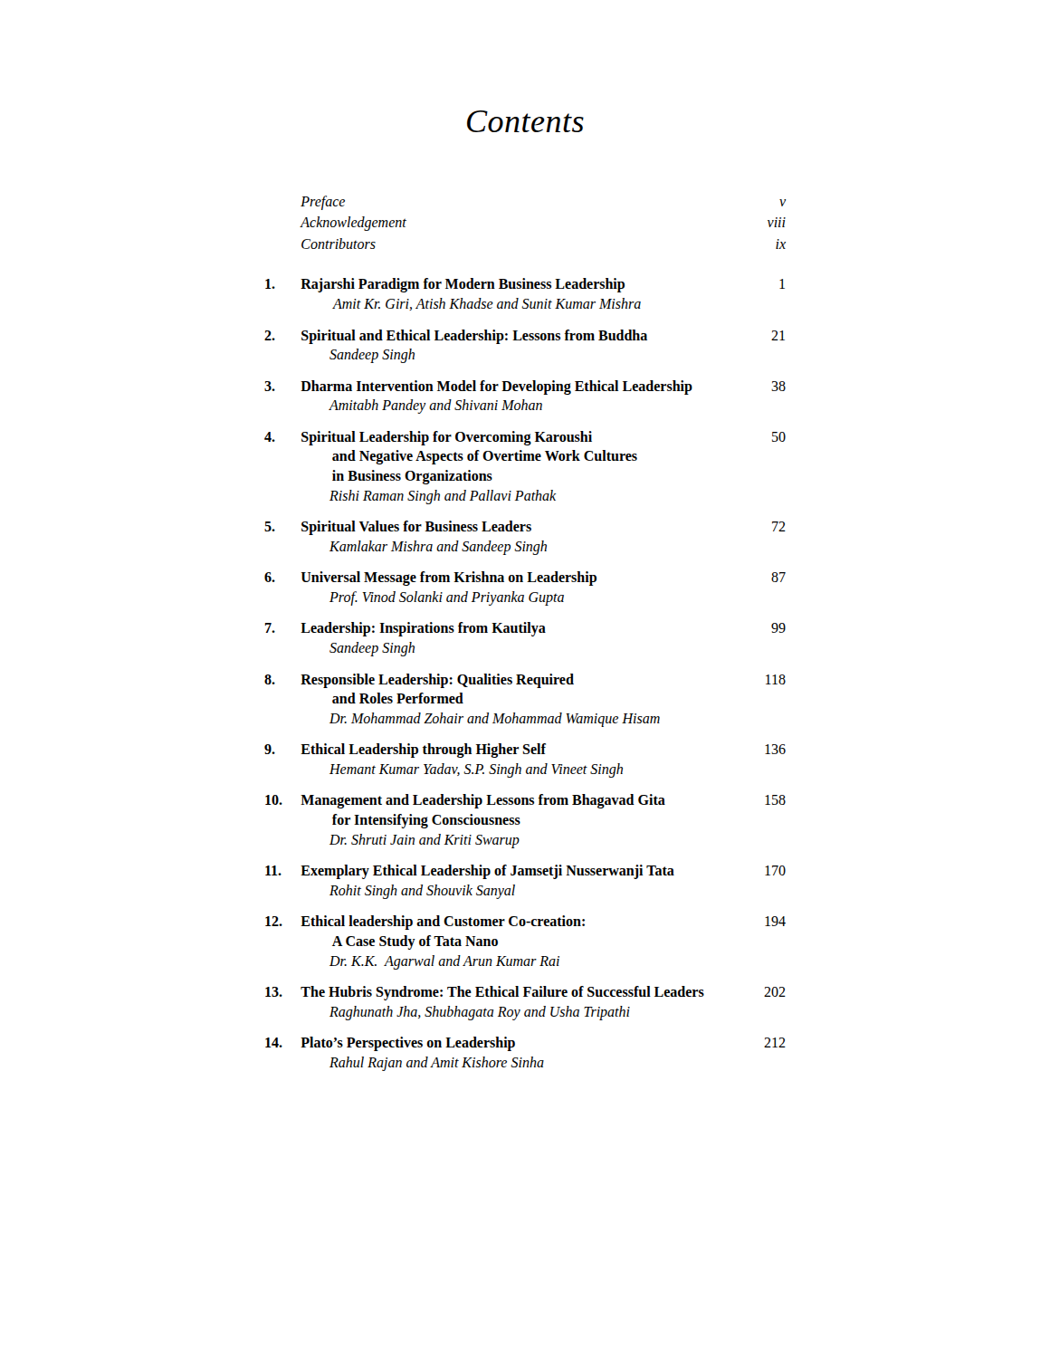Contents
| | Preface | v |
| | Acknowledgement | viii |
| | Contributors | ix |
| 1. | Rajarshi Paradigm for Modern Business Leadership Amit Kr. Giri, Atish Khadse and Sunit Kumar Mishra | 1 |
| 2. | Spiritual and Ethical Leadership: Lessons from Buddha Sandeep Singh | 21 |
| 3. | Dharma Intervention Model for Developing Ethical Leadership Amitabh Pandey and Shivani Mohan | 38 |
| 4. | Spiritual Leadership for Overcoming Karoushi and Negative Aspects of Overtime Work Cultures in Business Organizations Rishi Raman Singh and Pallavi Pathak | 50 |
| 5. | Spiritual Values for Business Leaders Kamlakar Mishra and Sandeep Singh | 72 |
| 6. | Universal Message from Krishna on Leadership Prof. Vinod Solanki and Priyanka Gupta | 87 |
| 7. | Leadership: Inspirations from Kautilya Sandeep Singh | 99 |
| 8. | Responsible Leadership: Qualities Required and Roles Performed Dr. Mohammad Zohair and Mohammad Wamique Hisam | 118 |
| 9. | Ethical Leadership through Higher Self Hemant Kumar Yadav, S.P. Singh and Vineet Singh | 136 |
| 10. | Management and Leadership Lessons from Bhagavad Gita for Intensifying Consciousness Dr. Shruti Jain and Kriti Swarup | 158 |
| 11. | Exemplary Ethical Leadership of Jamsetji Nusserwanji Tata Rohit Singh and Shouvik Sanyal | 170 |
| 12. | Ethical leadership and Customer Co-creation: A Case Study of Tata Nano Dr. K.K. Agarwal and Arun Kumar Rai | 194 |
| 13. | The Hubris Syndrome: The Ethical Failure of Successful Leaders Raghunath Jha, Shubhagata Roy and Usha Tripathi | 202 |
| 14. | Plato’s Perspectives on Leadership Rahul Rajan and Amit Kishore Sinha | 212 |